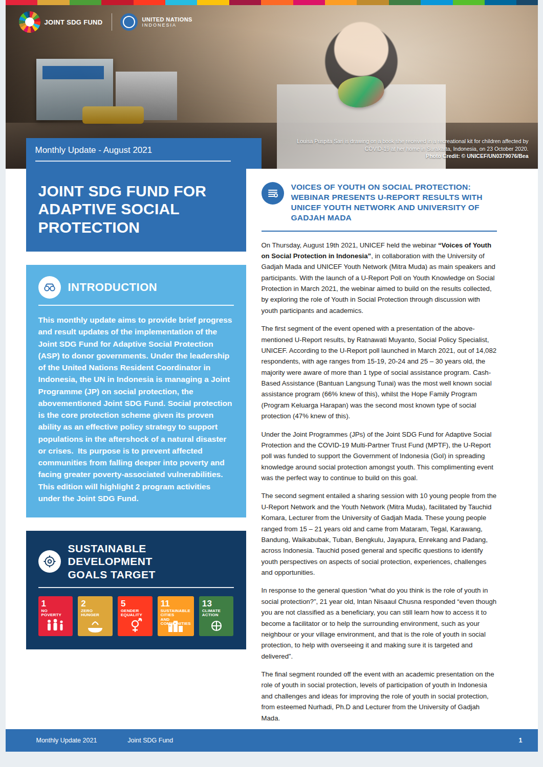JOINT SDG FUND
UNITED NATIONSINDONESIA
Louisa Puspita Sari is drawing on a book she received in a recreational kit for children affected by COVID-19 at her home in Surakarta, Indonesia, on 23 October 2020.
Photo Credit: © UNICEF/UN0379076/Bea
Monthly Update - August 2021
JOINT SDG FUND FOR
ADAPTIVE SOCIAL
PROTECTION
INTRODUCTION
This monthly update aims to provide brief progress and result updates of the implementation of the Joint SDG Fund for Adaptive Social Protection (ASP) to donor governments. Under the leadership of the United Nations Resident Coordinator in Indonesia, the UN in Indonesia is managing a Joint Programme (JP) on social protection, the abovementioned Joint SDG Fund. Social protection is the core protection scheme given its proven ability as an effective policy strategy to support populations in the aftershock of a natural disaster or crises. Its purpose is to prevent affected communities from falling deeper into poverty and facing greater poverty-associated vulnerabilities. This edition will highlight 2 program activities under the Joint SDG Fund.
SUSTAINABLE DEVELOPMENT
GOALS TARGET
1 NO
POVERTY
2 ZERO
HUNGER
5 GENDER
EQUALITY
11 SUSTAINABLE CITIES
AND COMMUNITIES
13 CLIMATE
ACTION
VOICES OF YOUTH ON SOCIAL PROTECTION:
WEBINAR PRESENTS U-REPORT RESULTS WITH
UNICEF YOUTH NETWORK AND UNIVERSITY OF
GADJAH MADA
On Thursday, August 19th 2021, UNICEF held the webinar “Voices of Youth on Social Protection in Indonesia”, in collaboration with the University of Gadjah Mada and UNICEF Youth Network (Mitra Muda) as main speakers and participants. With the launch of a U-Report Poll on Youth Knowledge on Social Protection in March 2021, the webinar aimed to build on the results collected, by exploring the role of Youth in Social Protection through discussion with youth participants and academics.
The first segment of the event opened with a presentation of the above-mentioned U-Report results, by Ratnawati Muyanto, Social Policy Specialist, UNICEF. According to the U-Report poll launched in March 2021, out of 14,082 respondents, with age ranges from 15-19, 20-24 and 25 – 30 years old, the majority were aware of more than 1 type of social assistance program. Cash-Based Assistance (Bantuan Langsung Tunai) was the most well known social assistance program (66% knew of this), whilst the Hope Family Program (Program Keluarga Harapan) was the second most known type of social protection (47% knew of this).
Under the Joint Programmes (JPs) of the Joint SDG Fund for Adaptive Social Protection and the COVID-19 Multi-Partner Trust Fund (MPTF), the U-Report poll was funded to support the Government of Indonesia (GoI) in spreading knowledge around social protection amongst youth. This complimenting event was the perfect way to continue to build on this goal.
The second segment entailed a sharing session with 10 young people from the U-Report Network and the Youth Network (Mitra Muda), facilitated by Tauchid Komara, Lecturer from the University of Gadjah Mada. These young people ranged from 15 – 21 years old and came from Mataram, Tegal, Karawang, Bandung, Waikabubak, Tuban, Bengkulu, Jayapura, Enrekang and Padang, across Indonesia. Tauchid posed general and specific questions to identify youth perspectives on aspects of social protection, experiences, challenges and opportunities.
In response to the general question “what do you think is the role of youth in social protection?”, 21 year old, Intan Nisaaul Chusna responded “even though you are not classified as a beneficiary, you can still learn how to access it to become a facilitator or to help the surrounding environment, such as your neighbour or your village environment, and that is the role of youth in social protection, to help with overseeing it and making sure it is targeted and delivered”.
The final segment rounded off the event with an academic presentation on the role of youth in social protection, levels of participation of youth in Indonesia and challenges and ideas for improving the role of youth in social protection, from esteemed Nurhadi, Ph.D and Lecturer from the University of Gadjah Mada.
Monthly Update 2021 Joint SDG Fund 1